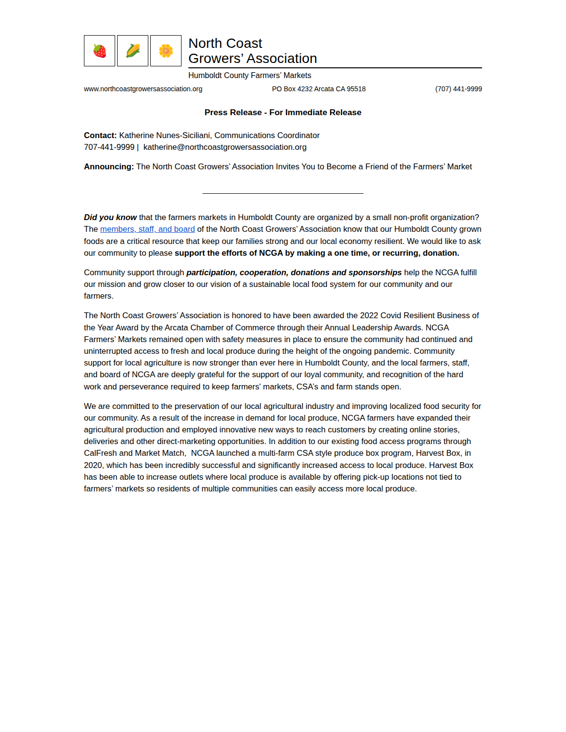🍓
🌽
🌼
North Coast Growers’ Association
Humboldt County Farmers’ Markets
www.northcoastgrowersassociation.org PO Box 4232 Arcata CA 95518 (707) 441-9999
Press Release - For Immediate Release
Contact: Katherine Nunes-Siciliani, Communications Coordinator
707-441-9999 | katherine@northcoastgrowersassociation.org
Announcing: The North Coast Growers’ Association Invites You to Become a Friend of the Farmers’ Market
Did you know that the farmers markets in Humboldt County are organized by a small non-profit organization? The members, staff, and board of the North Coast Growers’ Association know that our Humboldt County grown foods are a critical resource that keep our families strong and our local economy resilient. We would like to ask our community to please support the efforts of NCGA by making a one time, or recurring, donation.
Community support through participation, cooperation, donations and sponsorships help the NCGA fulfill our mission and grow closer to our vision of a sustainable local food system for our community and our farmers.
The North Coast Growers’ Association is honored to have been awarded the 2022 Covid Resilient Business of the Year Award by the Arcata Chamber of Commerce through their Annual Leadership Awards. NCGA Farmers’ Markets remained open with safety measures in place to ensure the community had continued and uninterrupted access to fresh and local produce during the height of the ongoing pandemic. Community support for local agriculture is now stronger than ever here in Humboldt County, and the local farmers, staff, and board of NCGA are deeply grateful for the support of our loyal community, and recognition of the hard work and perseverance required to keep farmers' markets, CSA’s and farm stands open.
We are committed to the preservation of our local agricultural industry and improving localized food security for our community. As a result of the increase in demand for local produce, NCGA farmers have expanded their agricultural production and employed innovative new ways to reach customers by creating online stories, deliveries and other direct-marketing opportunities. In addition to our existing food access programs through CalFresh and Market Match, NCGA launched a multi-farm CSA style produce box program, Harvest Box, in 2020, which has been incredibly successful and significantly increased access to local produce. Harvest Box has been able to increase outlets where local produce is available by offering pick-up locations not tied to farmers’ markets so residents of multiple communities can easily access more local produce.